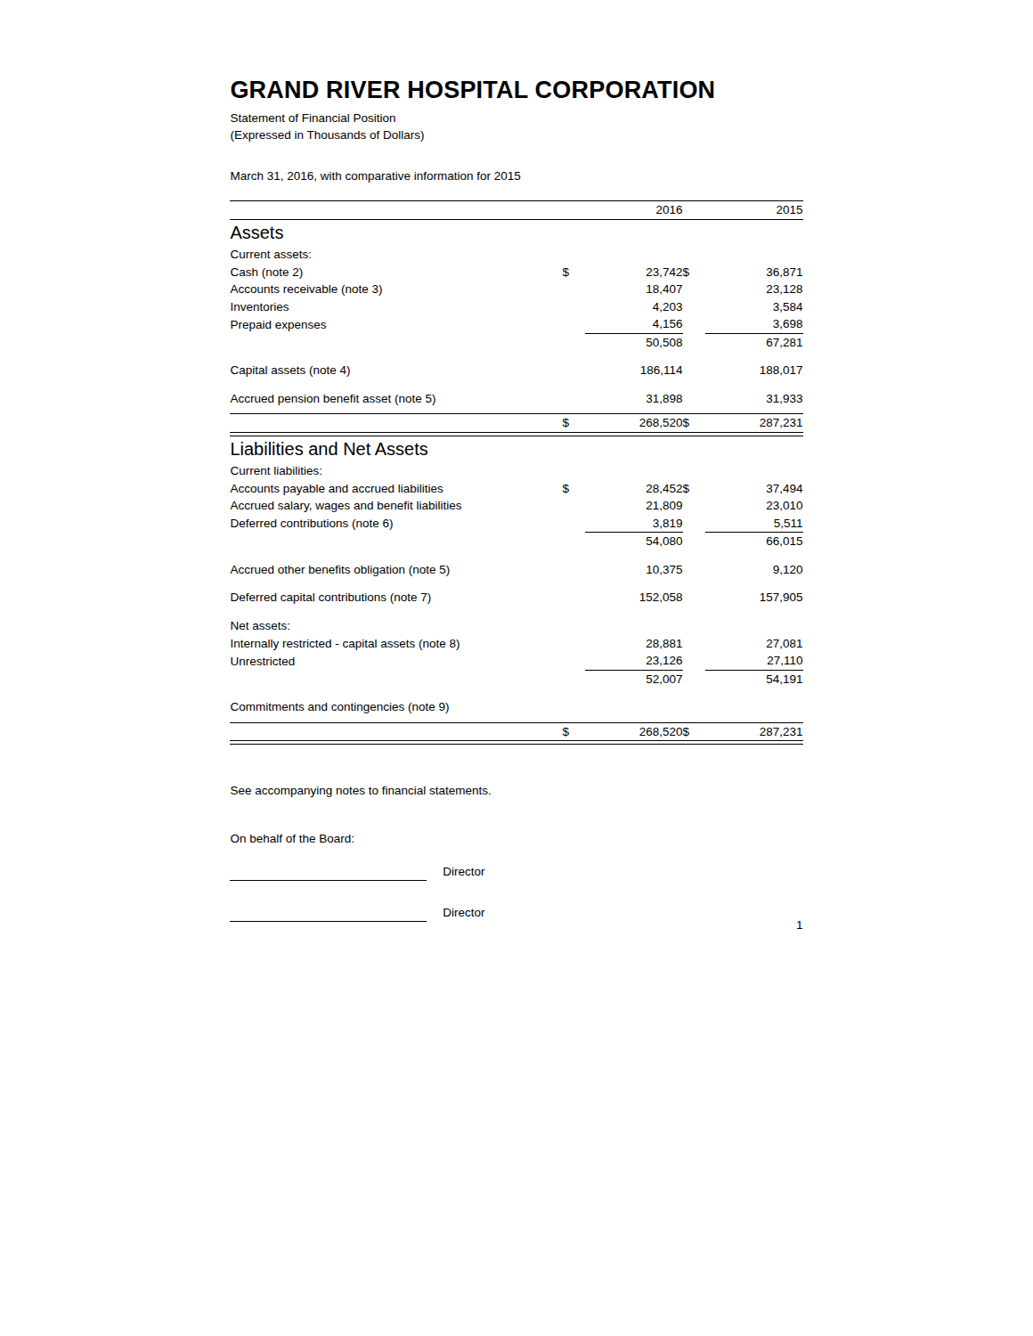GRAND RIVER HOSPITAL CORPORATION
Statement of Financial Position
(Expressed in Thousands of Dollars)
March 31, 2016, with comparative information for 2015
| | 2016 | 2015 |
| Assets |
| Current assets: | | | | |
| Cash (note 2) | $ | 23,742 | $ | 36,871 |
| Accounts receivable (note 3) | | 18,407 | | 23,128 |
| Inventories | | 4,203 | | 3,584 |
| Prepaid expenses | | 4,156 | | 3,698 |
| | | 50,508 | | 67,281 |
| Capital assets (note 4) | | 186,114 | | 188,017 |
| Accrued pension benefit asset (note 5) | | 31,898 | | 31,933 |
| | $ | 268,520 | $ | 287,231 |
| Liabilities and Net Assets |
| Current liabilities: | | | | |
| Accounts payable and accrued liabilities | $ | 28,452 | $ | 37,494 |
| Accrued salary, wages and benefit liabilities | | 21,809 | | 23,010 |
| Deferred contributions (note 6) | | 3,819 | | 5,511 |
| | | 54,080 | | 66,015 |
| Accrued other benefits obligation (note 5) | | 10,375 | | 9,120 |
| Deferred capital contributions (note 7) | | 152,058 | | 157,905 |
| Net assets: | | | | |
| Internally restricted - capital assets (note 8) | | 28,881 | | 27,081 |
| Unrestricted | | 23,126 | | 27,110 |
| | | 52,007 | | 54,191 |
| Commitments and contingencies (note 9) | | | | |
| | $ | 268,520 | $ | 287,231 |
See accompanying notes to financial statements.
On behalf of the Board:
Director
Director
1